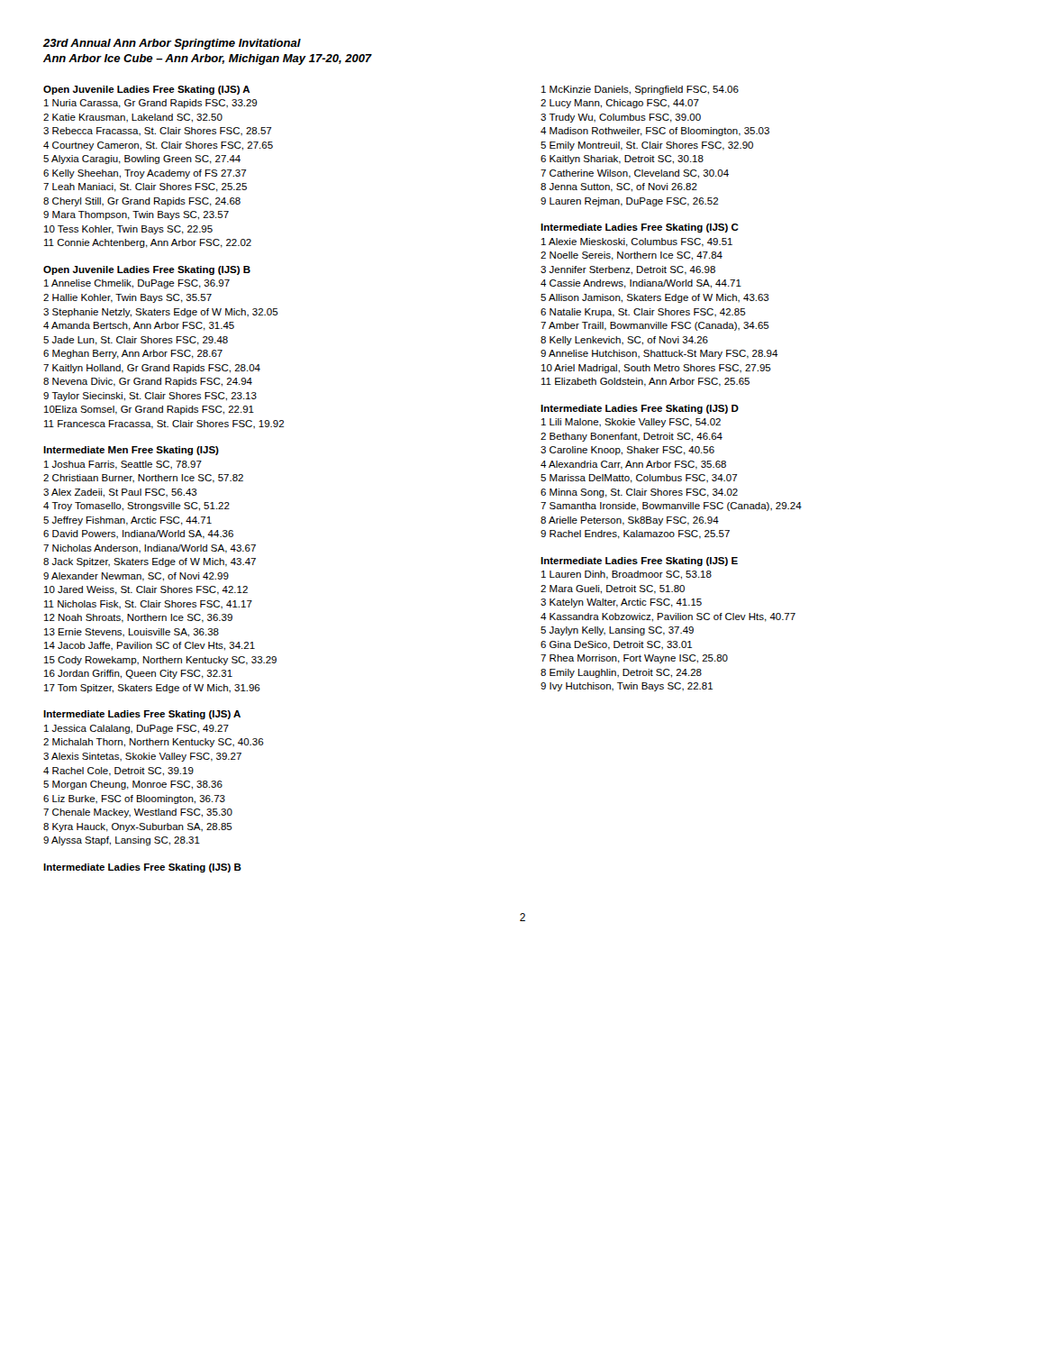23rd Annual Ann Arbor Springtime Invitational
Ann Arbor Ice Cube – Ann Arbor, Michigan May 17-20, 2007
Open Juvenile Ladies Free Skating (IJS) A
1 Nuria Carassa, Gr Grand Rapids FSC, 33.29
2 Katie Krausman, Lakeland SC, 32.50
3 Rebecca Fracassa, St. Clair Shores FSC, 28.57
4 Courtney Cameron, St. Clair Shores FSC, 27.65
5 Alyxia Caragiu, Bowling Green SC, 27.44
6 Kelly Sheehan, Troy Academy of FS 27.37
7 Leah Maniaci, St. Clair Shores FSC, 25.25
8 Cheryl Still, Gr Grand Rapids FSC, 24.68
9 Mara Thompson, Twin Bays SC, 23.57
10 Tess Kohler, Twin Bays SC, 22.95
11 Connie Achtenberg, Ann Arbor FSC, 22.02
Open Juvenile Ladies Free Skating (IJS) B
1 Annelise Chmelik, DuPage FSC, 36.97
2 Hallie Kohler, Twin Bays SC, 35.57
3 Stephanie Netzly, Skaters Edge of W Mich, 32.05
4 Amanda Bertsch, Ann Arbor FSC, 31.45
5 Jade Lun, St. Clair Shores FSC, 29.48
6 Meghan Berry, Ann Arbor FSC, 28.67
7 Kaitlyn Holland, Gr Grand Rapids FSC, 28.04
8 Nevena Divic, Gr Grand Rapids FSC, 24.94
9 Taylor Siecinski, St. Clair Shores FSC, 23.13
10Eliza Somsel, Gr Grand Rapids FSC, 22.91
11 Francesca Fracassa, St. Clair Shores FSC, 19.92
Intermediate Men Free Skating (IJS)
1 Joshua Farris, Seattle SC, 78.97
2 Christiaan Burner, Northern Ice SC, 57.82
3 Alex Zadeii, St Paul FSC, 56.43
4 Troy Tomasello, Strongsville SC, 51.22
5 Jeffrey Fishman, Arctic FSC, 44.71
6 David Powers, Indiana/World SA, 44.36
7 Nicholas Anderson, Indiana/World SA, 43.67
8 Jack Spitzer, Skaters Edge of W Mich, 43.47
9 Alexander Newman, SC, of Novi 42.99
10 Jared Weiss, St. Clair Shores FSC, 42.12
11 Nicholas Fisk, St. Clair Shores FSC, 41.17
12 Noah Shroats, Northern Ice SC, 36.39
13 Ernie Stevens, Louisville SA, 36.38
14 Jacob Jaffe, Pavilion SC of Clev Hts, 34.21
15 Cody Rowekamp, Northern Kentucky SC, 33.29
16 Jordan Griffin, Queen City FSC, 32.31
17 Tom Spitzer, Skaters Edge of W Mich, 31.96
Intermediate Ladies Free Skating (IJS) A
1 Jessica Calalang, DuPage FSC, 49.27
2 Michalah Thorn, Northern Kentucky SC, 40.36
3 Alexis Sintetas, Skokie Valley FSC, 39.27
4 Rachel Cole, Detroit SC, 39.19
5 Morgan Cheung, Monroe FSC, 38.36
6 Liz Burke, FSC of Bloomington, 36.73
7 Chenale Mackey, Westland FSC, 35.30
8 Kyra Hauck, Onyx-Suburban SA, 28.85
9 Alyssa Stapf, Lansing SC, 28.31
Intermediate Ladies Free Skating (IJS) B
1 McKinzie Daniels, Springfield FSC, 54.06
2 Lucy Mann, Chicago FSC, 44.07
3 Trudy Wu, Columbus FSC, 39.00
4 Madison Rothweiler, FSC of Bloomington, 35.03
5 Emily Montreuil, St. Clair Shores FSC, 32.90
6 Kaitlyn Shariak, Detroit SC, 30.18
7 Catherine Wilson, Cleveland SC, 30.04
8 Jenna Sutton, SC, of Novi 26.82
9 Lauren Rejman, DuPage FSC, 26.52
Intermediate Ladies Free Skating (IJS) C
1 Alexie Mieskoski, Columbus FSC, 49.51
2 Noelle Sereis, Northern Ice SC, 47.84
3 Jennifer Sterbenz, Detroit SC, 46.98
4 Cassie Andrews, Indiana/World SA, 44.71
5 Allison Jamison, Skaters Edge of W Mich, 43.63
6 Natalie Krupa, St. Clair Shores FSC, 42.85
7 Amber Traill, Bowmanville FSC (Canada), 34.65
8 Kelly Lenkevich, SC, of Novi 34.26
9 Annelise Hutchison, Shattuck-St Mary FSC, 28.94
10 Ariel Madrigal, South Metro Shores FSC, 27.95
11 Elizabeth Goldstein, Ann Arbor FSC, 25.65
Intermediate Ladies Free Skating (IJS) D
1 Lili Malone, Skokie Valley FSC, 54.02
2 Bethany Bonenfant, Detroit SC, 46.64
3 Caroline Knoop, Shaker FSC, 40.56
4 Alexandria Carr, Ann Arbor FSC, 35.68
5 Marissa DelMatto, Columbus FSC, 34.07
6 Minna Song, St. Clair Shores FSC, 34.02
7 Samantha Ironside, Bowmanville FSC (Canada), 29.24
8 Arielle Peterson, Sk8Bay FSC, 26.94
9 Rachel Endres, Kalamazoo FSC, 25.57
Intermediate Ladies Free Skating (IJS) E
1 Lauren Dinh, Broadmoor SC, 53.18
2 Mara Gueli, Detroit SC, 51.80
3 Katelyn Walter, Arctic FSC, 41.15
4 Kassandra Kobzowicz, Pavilion SC of Clev Hts, 40.77
5 Jaylyn Kelly, Lansing SC, 37.49
6 Gina DeSico, Detroit SC, 33.01
7 Rhea Morrison, Fort Wayne ISC, 25.80
8 Emily Laughlin, Detroit SC, 24.28
9 Ivy Hutchison, Twin Bays SC, 22.81
2